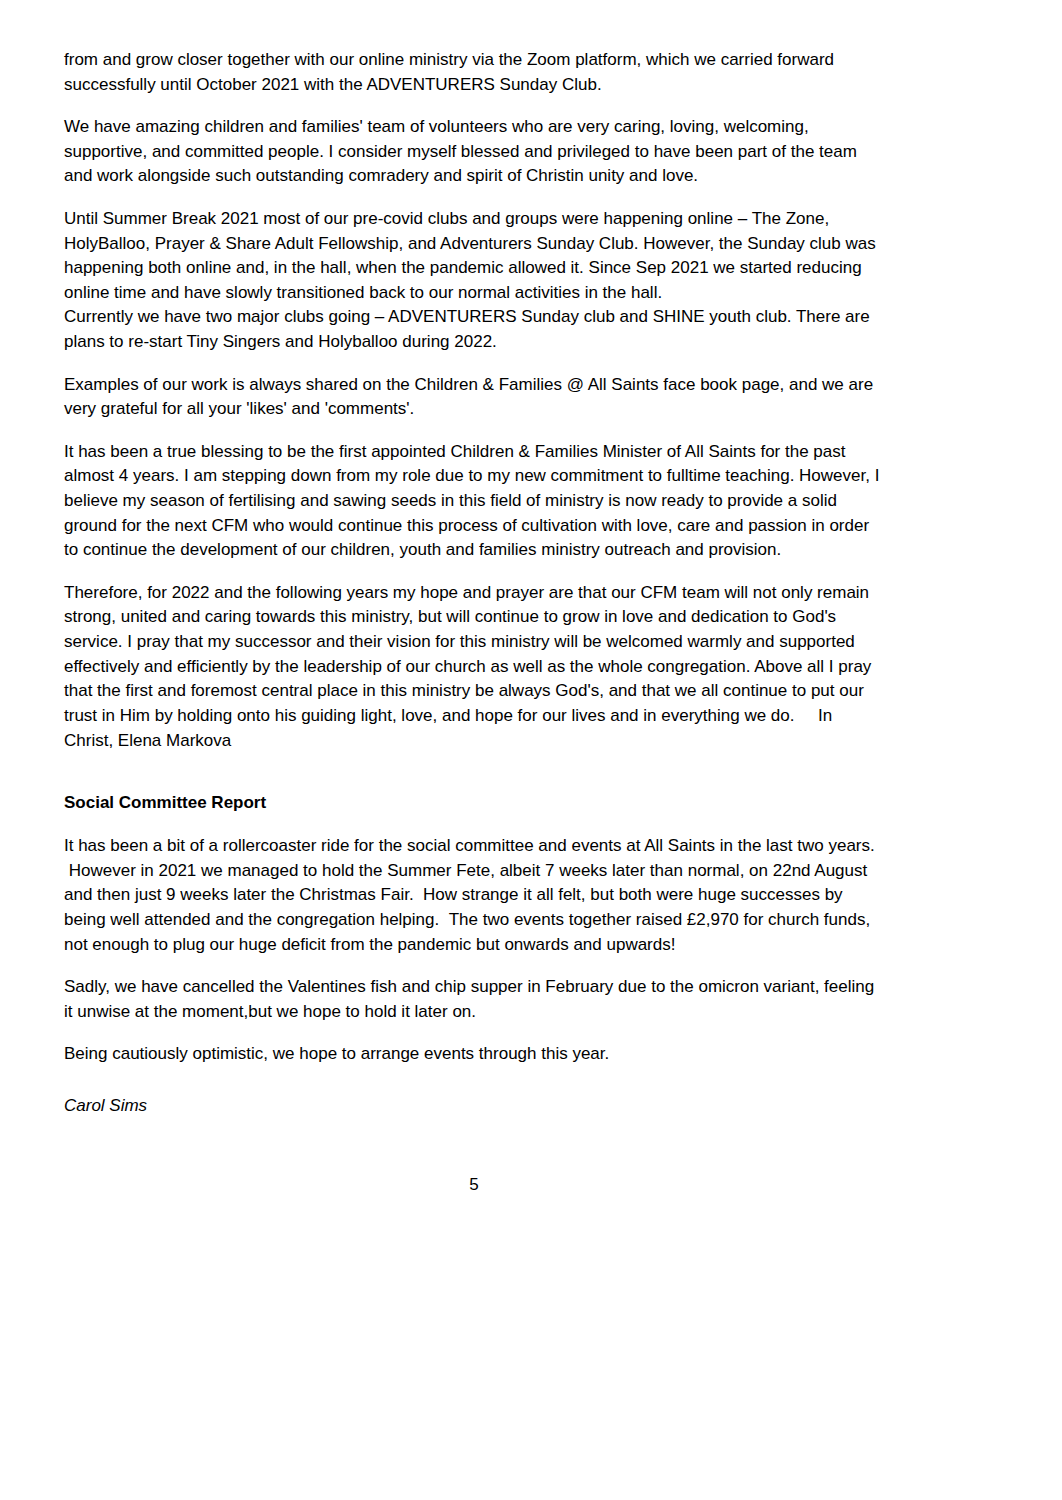from and grow closer together with our online ministry via the Zoom platform, which we carried forward successfully until October 2021 with the ADVENTURERS Sunday Club.
We have amazing children and families' team of volunteers who are very caring, loving, welcoming, supportive, and committed people. I consider myself blessed and privileged to have been part of the team and work alongside such outstanding comradery and spirit of Christin unity and love.
Until Summer Break 2021 most of our pre-covid clubs and groups were happening online – The Zone, HolyBalloo, Prayer & Share Adult Fellowship, and Adventurers Sunday Club. However, the Sunday club was happening both online and, in the hall, when the pandemic allowed it. Since Sep 2021 we started reducing online time and have slowly transitioned back to our normal activities in the hall.
Currently we have two major clubs going – ADVENTURERS Sunday club and SHINE youth club. There are plans to re-start Tiny Singers and Holyballoo during 2022.
Examples of our work is always shared on the Children & Families @ All Saints face book page, and we are very grateful for all your 'likes' and 'comments'.
It has been a true blessing to be the first appointed Children & Families Minister of All Saints for the past almost 4 years. I am stepping down from my role due to my new commitment to fulltime teaching. However, I believe my season of fertilising and sawing seeds in this field of ministry is now ready to provide a solid ground for the next CFM who would continue this process of cultivation with love, care and passion in order to continue the development of our children, youth and families ministry outreach and provision.
Therefore, for 2022 and the following years my hope and prayer are that our CFM team will not only remain strong, united and caring towards this ministry, but will continue to grow in love and dedication to God's service. I pray that my successor and their vision for this ministry will be welcomed warmly and supported effectively and efficiently by the leadership of our church as well as the whole congregation. Above all I pray that the first and foremost central place in this ministry be always God's, and that we all continue to put our trust in Him by holding onto his guiding light, love, and hope for our lives and in everything we do. In Christ, Elena Markova
Social Committee Report
It has been a bit of a rollercoaster ride for the social committee and events at All Saints in the last two years. However in 2021 we managed to hold the Summer Fete, albeit 7 weeks later than normal, on 22nd August and then just 9 weeks later the Christmas Fair. How strange it all felt, but both were huge successes by being well attended and the congregation helping. The two events together raised £2,970 for church funds, not enough to plug our huge deficit from the pandemic but onwards and upwards!
Sadly, we have cancelled the Valentines fish and chip supper in February due to the omicron variant, feeling it unwise at the moment,but we hope to hold it later on.
Being cautiously optimistic, we hope to arrange events through this year.
Carol Sims
5